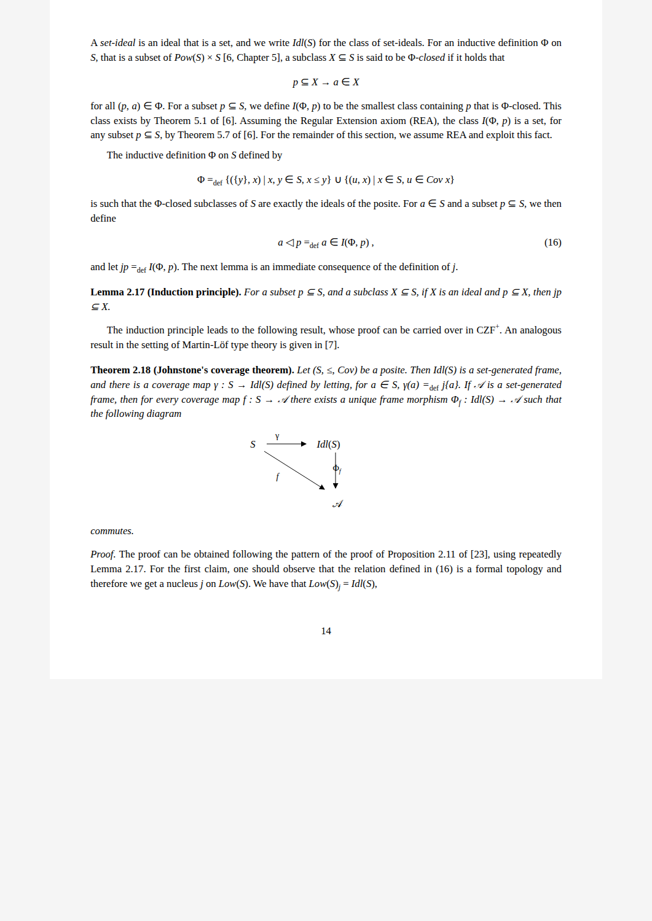A set-ideal is an ideal that is a set, and we write Idl(S) for the class of set-ideals. For an inductive definition Φ on S, that is a subset of Pow(S) × S [6, Chapter 5], a subclass X ⊆ S is said to be Φ-closed if it holds that
p ⊆ X → a ∈ X
for all (p, a) ∈ Φ. For a subset p ⊆ S, we define I(Φ, p) to be the smallest class containing p that is Φ-closed. This class exists by Theorem 5.1 of [6]. Assuming the Regular Extension axiom (REA), the class I(Φ, p) is a set, for any subset p ⊆ S, by Theorem 5.7 of [6]. For the remainder of this section, we assume REA and exploit this fact.
The inductive definition Φ on S defined by
Φ =def {({y}, x) | x, y ∈ S, x ≤ y} ∪ {(u, x) | x ∈ S, u ∈ Cov x}
is such that the Φ-closed subclasses of S are exactly the ideals of the posite. For a ∈ S and a subset p ⊆ S, we then define
a ◁ p =def a ∈ I(Φ, p) ,(16)
and let jp =def I(Φ, p). The next lemma is an immediate consequence of the definition of j.
Lemma 2.17 (Induction principle). For a subset p ⊆ S, and a subclass X ⊆ S, if X is an ideal and p ⊆ X, then jp ⊆ X.
The induction principle leads to the following result, whose proof can be carried over in CZF+. An analogous result in the setting of Martin-Löf type theory is given in [7].
Theorem 2.18 (Johnstone's coverage theorem). Let (S, ≤, Cov) be a posite. Then Idl(S) is a set-generated frame, and there is a coverage map γ : S → Idl(S) defined by letting, for a ∈ S, γ(a) =def j{a}. If 𝒜 is a set-generated frame, then for every coverage map f : S → 𝒜 there exists a unique frame morphism Φf : Idl(S) → 𝒜 such that the following diagram
S Idl(S) 𝒜 γ Φf f
commutes.
Proof. The proof can be obtained following the pattern of the proof of Proposition 2.11 of [23], using repeatedly Lemma 2.17. For the first claim, one should observe that the relation defined in (16) is a formal topology and therefore we get a nucleus j on Low(S). We have that Low(S)j = Idl(S),
14